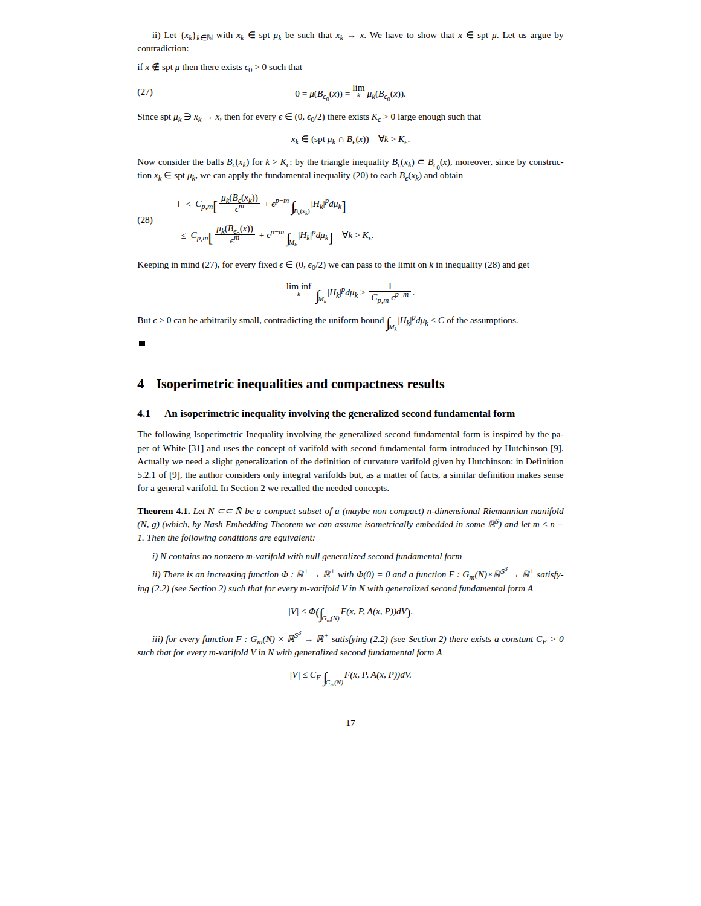ii) Let {xk}k∈ℕ with xk ∈ spt μk be such that xk → x. We have to show that x ∈ spt μ. Let us argue by contradiction:
if x ∉ spt μ then there exists ϵ0 > 0 such that
(27)
0 = μ(Bϵ0(x)) = lim k μk(Bϵ0(x)).
Since spt μk ∋ xk → x, then for every ϵ ∈ (0, ϵ0/2) there exists Kϵ > 0 large enough such that
xk ∈ (spt μk ∩ Bϵ(x)) ∀k > Kϵ.
Now consider the balls Bϵ(xk) for k > Kϵ: by the triangle inequality Bϵ(xk) ⊂ Bϵ0(x), moreover, since by construction xk ∈ spt μk, we can apply the fundamental inequality (20) to each Bϵ(xk) and obtain
(28)
1
≤
Cp,m[μk(Bϵ(xk)) ϵm + ϵp−m ∫Bϵ(xk)|Hk|pdμk]
≤
Cp,m[μk(Bϵ0(x)) ϵm + ϵp−m ∫Mk|Hk|pdμk] ∀k > Kϵ.
Keeping in mind (27), for every fixed ϵ ∈ (0, ϵ0/2) we can pass to the limit on k in inequality (28) and get
lim inf k ∫Mk|Hk|pdμk ≥ 1 Cp,m ϵp−m.
But ϵ > 0 can be arbitrarily small, contradicting the uniform bound ∫Mk|Hk|pdμk ≤ C of the assumptions.
4 Isoperimetric inequalities and compactness results
4.1 An isoperimetric inequality involving the generalized second fundamental form
The following Isoperimetric Inequality involving the generalized second fundamental form is inspired by the paper of White [31] and uses the concept of varifold with second fundamental form introduced by Hutchinson [9]. Actually we need a slight generalization of the definition of curvature varifold given by Hutchinson: in Definition 5.2.1 of [9], the author considers only integral varifolds but, as a matter of facts, a similar definition makes sense for a general varifold. In Section 2 we recalled the needed concepts.
Theorem 4.1. Let N ⊂⊂ N̄ be a compact subset of a (maybe non compact) n-dimensional Riemannian manifold (N̄, g) (which, by Nash Embedding Theorem we can assume isometrically embedded in some ℝS) and let m ≤ n − 1. Then the following conditions are equivalent:
i) N contains no nonzero m-varifold with null generalized second fundamental form
ii) There is an increasing function Φ : ℝ+ → ℝ+ with Φ(0) = 0 and a function F : Gm(N)×ℝS3 → ℝ+ satisfying (2.2) (see Section 2) such that for every m-varifold V in N with generalized second fundamental form A
|V| ≤ Φ(∫Gm(N) F(x, P, A(x, P))dV).
iii) for every function F : Gm(N) × ℝS3 → ℝ+ satisfying (2.2) (see Section 2) there exists a constant CF > 0 such that for every m-varifold V in N with generalized second fundamental form A
|V| ≤ CF ∫Gm(N) F(x, P, A(x, P))dV.
17